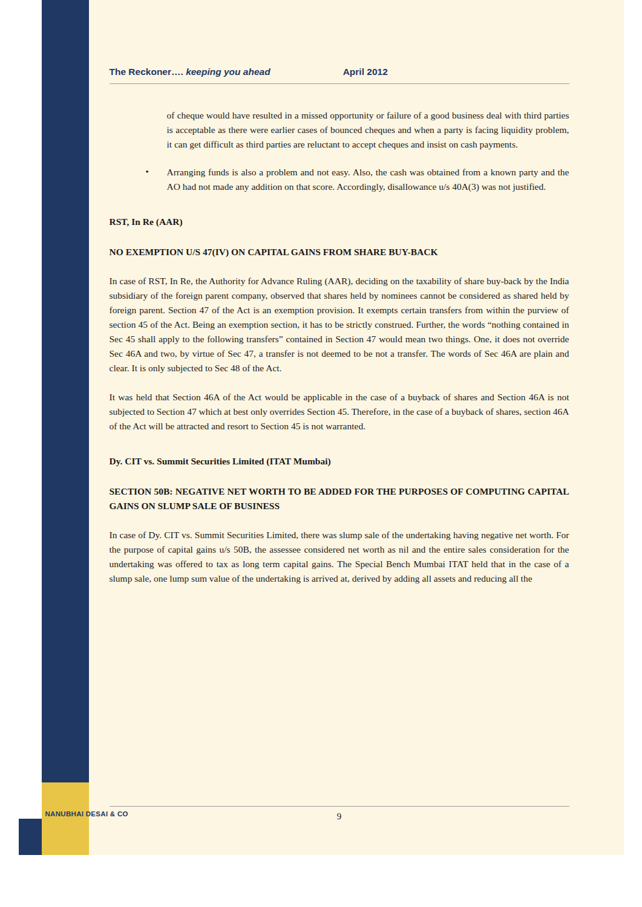The Reckoner…. keeping you ahead April 2012
of cheque would have resulted in a missed opportunity or failure of a good business deal with third parties is acceptable as there were earlier cases of bounced cheques and when a party is facing liquidity problem, it can get difficult as third parties are reluctant to accept cheques and insist on cash payments.
•
Arranging funds is also a problem and not easy. Also, the cash was obtained from a known party and the AO had not made any addition on that score. Accordingly, disallowance u/s 40A(3) was not justified.
RST, In Re (AAR)
NO EXEMPTION U/S 47(iv) ON CAPITAL GAINS FROM SHARE BUY-BACK
In case of RST, In Re, the Authority for Advance Ruling (AAR), deciding on the taxability of share buy-back by the India subsidiary of the foreign parent company, observed that shares held by nominees cannot be considered as shared held by foreign parent. Section 47 of the Act is an exemption provision. It exempts certain transfers from within the purview of section 45 of the Act. Being an exemption section, it has to be strictly construed. Further, the words “nothing contained in Sec 45 shall apply to the following transfers” contained in Section 47 would mean two things. One, it does not override Sec 46A and two, by virtue of Sec 47, a transfer is not deemed to be not a transfer. The words of Sec 46A are plain and clear. It is only subjected to Sec 48 of the Act.
It was held that Section 46A of the Act would be applicable in the case of a buyback of shares and Section 46A is not subjected to Section 47 which at best only overrides Section 45. Therefore, in the case of a buyback of shares, section 46A of the Act will be attracted and resort to Section 45 is not warranted.
Dy. CIT vs. Summit Securities Limited (ITAT Mumbai)
SECTION 50B: NEGATIVE NET WORTH TO BE ADDED FOR THE PURPOSES OF COMPUTING CAPITAL GAINS ON SLUMP SALE OF BUSINESS
In case of Dy. CIT vs. Summit Securities Limited, there was slump sale of the undertaking having negative net worth. For the purpose of capital gains u/s 50B, the assessee considered net worth as nil and the entire sales consideration for the undertaking was offered to tax as long term capital gains. The Special Bench Mumbai ITAT held that in the case of a slump sale, one lump sum value of the undertaking is arrived at, derived by adding all assets and reducing all the
NANUBHAI DESAI & CO
9